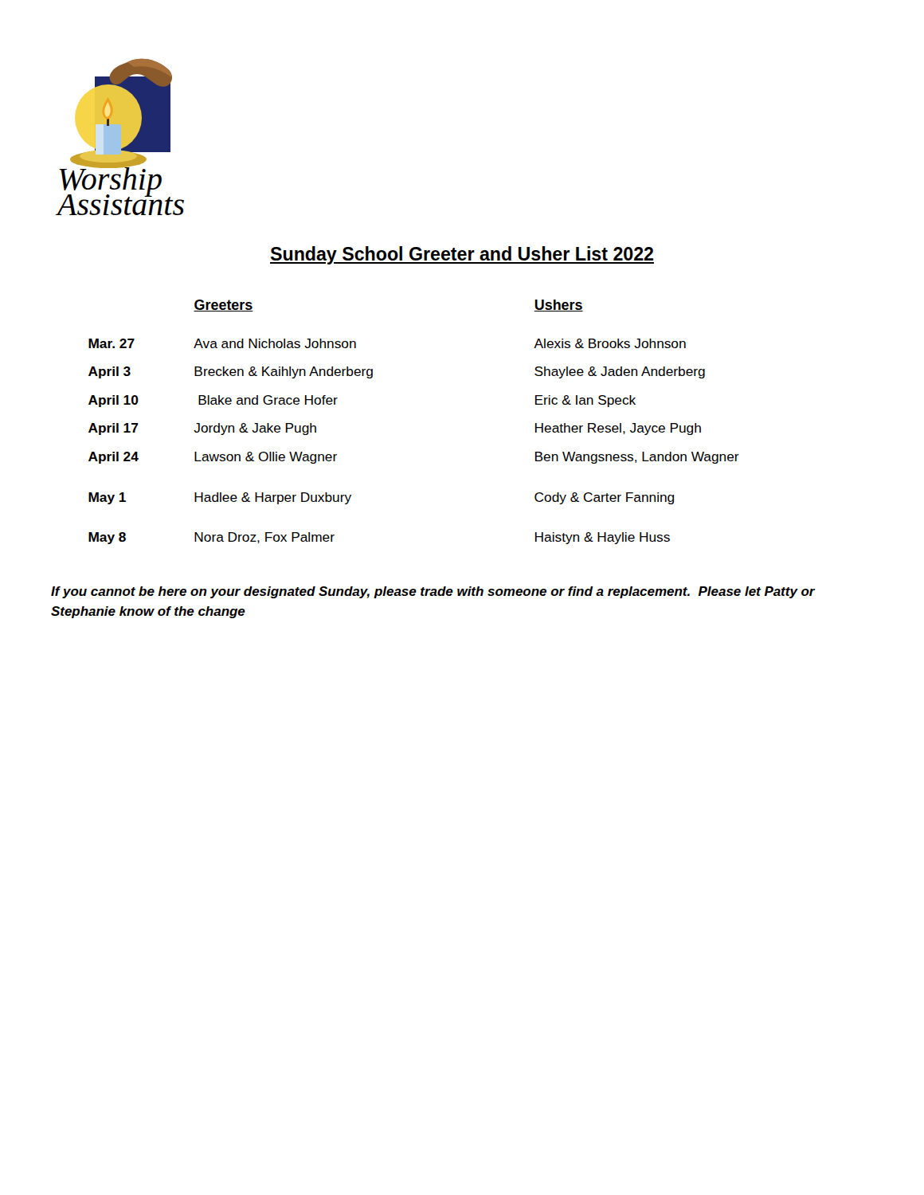Worship Assistants Worship Assistants
Sunday School Greeter and Usher List 2022
| | Greeters | Ushers |
| --- | --- | --- |
| Mar. 27 | Ava and Nicholas Johnson | Alexis & Brooks Johnson |
| April 3 | Brecken & Kaihlyn Anderberg | Shaylee & Jaden Anderberg |
| April 10 | Blake and Grace Hofer | Eric & Ian Speck |
| April 17 | Jordyn & Jake Pugh | Heather Resel, Jayce Pugh |
| April 24 | Lawson & Ollie Wagner | Ben Wangsness, Landon Wagner |
| May 1 | Hadlee & Harper Duxbury | Cody & Carter Fanning |
| May 8 | Nora Droz, Fox Palmer | Haistyn & Haylie Huss |
If you cannot be here on your designated Sunday, please trade with someone or find a replacement. Please let Patty or Stephanie know of the change